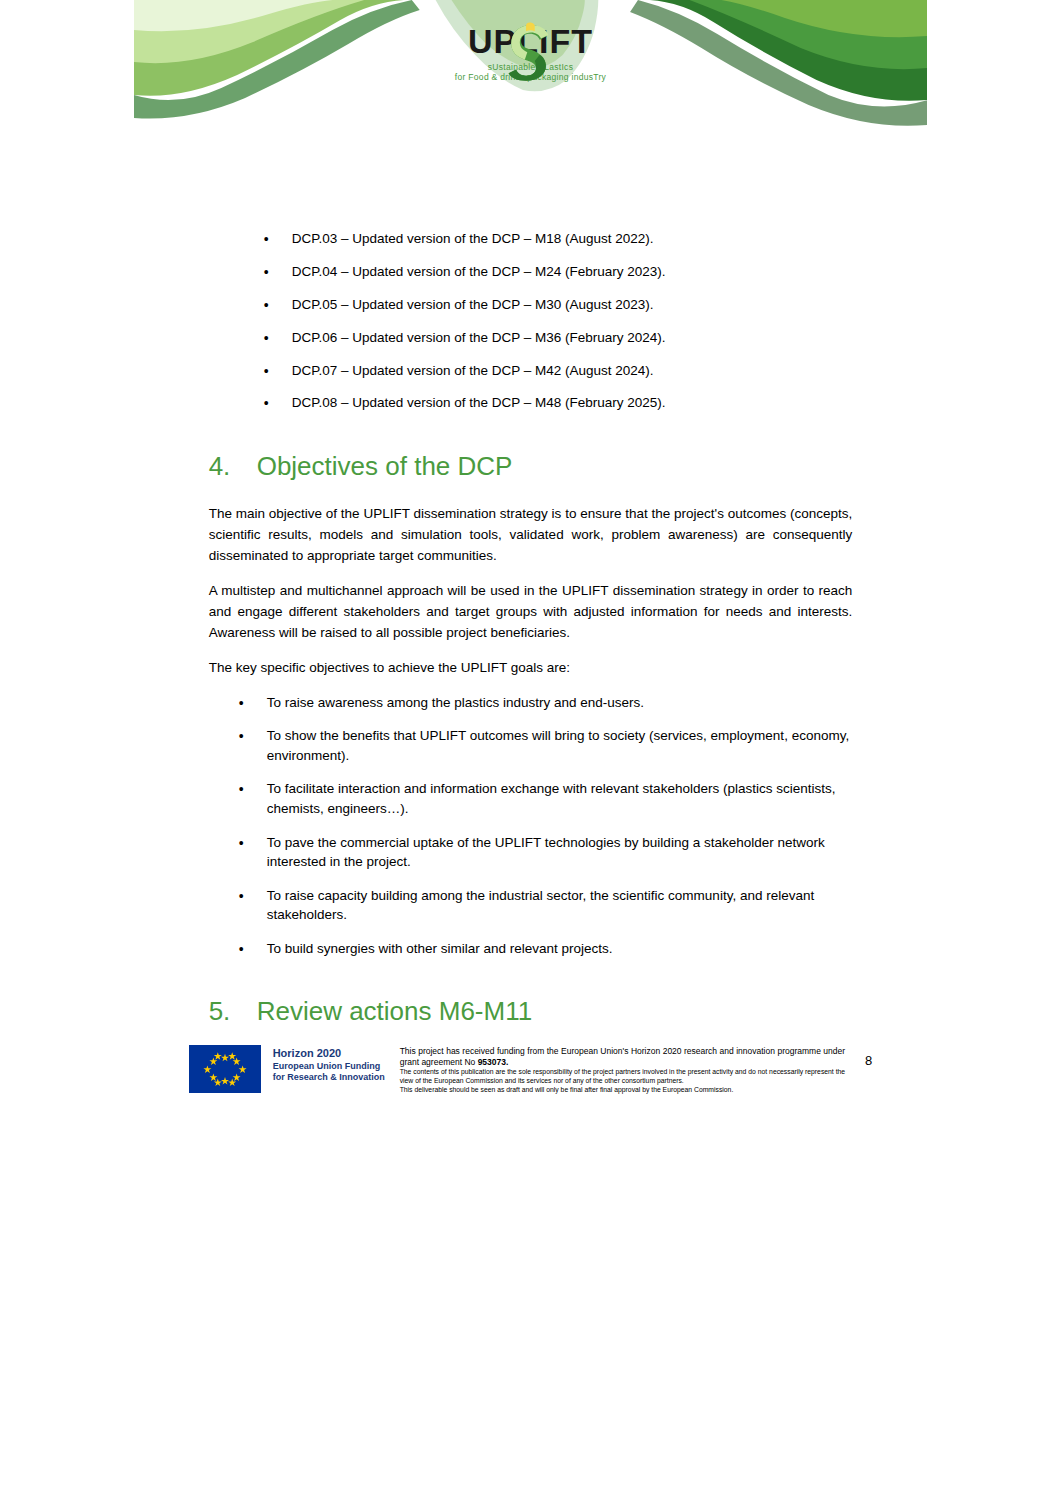UPLIFT
sUstainable PLastIcs
for Food & drinks packaging indusTry
DCP.03 – Updated version of the DCP – M18 (August 2022).
DCP.04 – Updated version of the DCP – M24 (February 2023).
DCP.05 – Updated version of the DCP – M30 (August 2023).
DCP.06 – Updated version of the DCP – M36 (February 2024).
DCP.07 – Updated version of the DCP – M42 (August 2024).
DCP.08 – Updated version of the DCP – M48 (February 2025).
4. Objectives of the DCP
The main objective of the UPLIFT dissemination strategy is to ensure that the project's outcomes (concepts, scientific results, models and simulation tools, validated work, problem awareness) are consequently disseminated to appropriate target communities.
A multistep and multichannel approach will be used in the UPLIFT dissemination strategy in order to reach and engage different stakeholders and target groups with adjusted information for needs and interests. Awareness will be raised to all possible project beneficiaries.
The key specific objectives to achieve the UPLIFT goals are:
To raise awareness among the plastics industry and end-users.
To show the benefits that UPLIFT outcomes will bring to society (services, employment, economy, environment).
To facilitate interaction and information exchange with relevant stakeholders (plastics scientists, chemists, engineers…).
To pave the commercial uptake of the UPLIFT technologies by building a stakeholder network interested in the project.
To raise capacity building among the industrial sector, the scientific community, and relevant stakeholders.
To build synergies with other similar and relevant projects.
5. Review actions M6-M11
Horizon 2020
European Union Funding
for Research & Innovation
This project has received funding from the European Union's Horizon 2020 research and innovation programme under grant agreement No 953073.
The contents of this publication are the sole responsibility of the project partners involved in the present activity and do not necessarily represent the view of the European Commission and its services nor of any of the other consortium partners.
This deliverable should be seen as draft and will only be final after final approval by the European Commission.
8